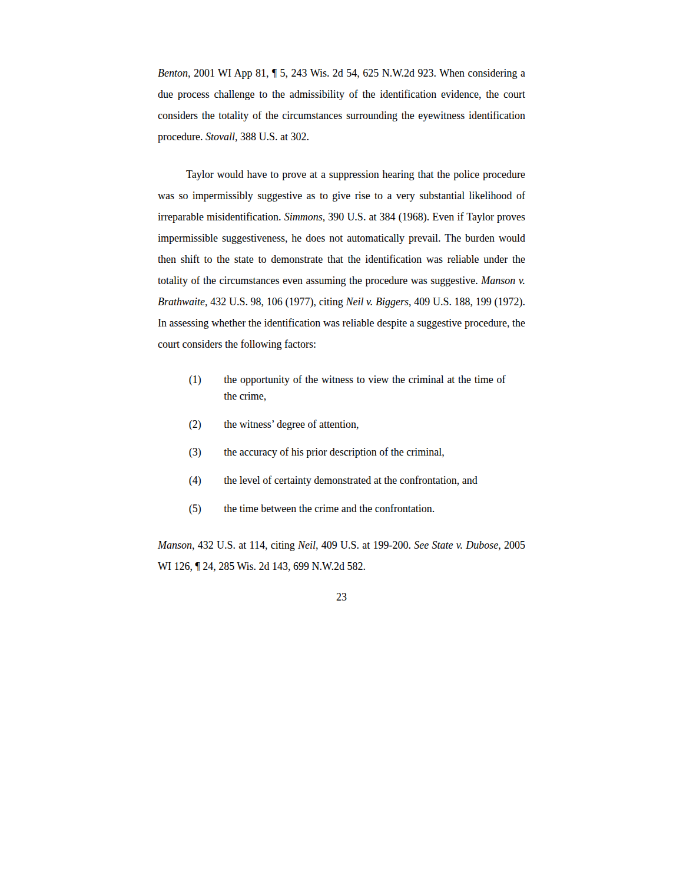Benton, 2001 WI App 81, ¶ 5, 243 Wis. 2d 54, 625 N.W.2d 923. When considering a due process challenge to the admissibility of the identification evidence, the court considers the totality of the circumstances surrounding the eyewitness identification procedure. Stovall, 388 U.S. at 302.
Taylor would have to prove at a suppression hearing that the police procedure was so impermissibly suggestive as to give rise to a very substantial likelihood of irreparable misidentification. Simmons, 390 U.S. at 384 (1968). Even if Taylor proves impermissible suggestiveness, he does not automatically prevail. The burden would then shift to the state to demonstrate that the identification was reliable under the totality of the circumstances even assuming the procedure was suggestive. Manson v. Brathwaite, 432 U.S. 98, 106 (1977), citing Neil v. Biggers, 409 U.S. 188, 199 (1972). In assessing whether the identification was reliable despite a suggestive procedure, the court considers the following factors:
(1) the opportunity of the witness to view the criminal at the time of the crime,
(2) the witness’ degree of attention,
(3) the accuracy of his prior description of the criminal,
(4) the level of certainty demonstrated at the confrontation, and
(5) the time between the crime and the confrontation.
Manson, 432 U.S. at 114, citing Neil, 409 U.S. at 199-200. See State v. Dubose, 2005 WI 126, ¶ 24, 285 Wis. 2d 143, 699 N.W.2d 582.
23